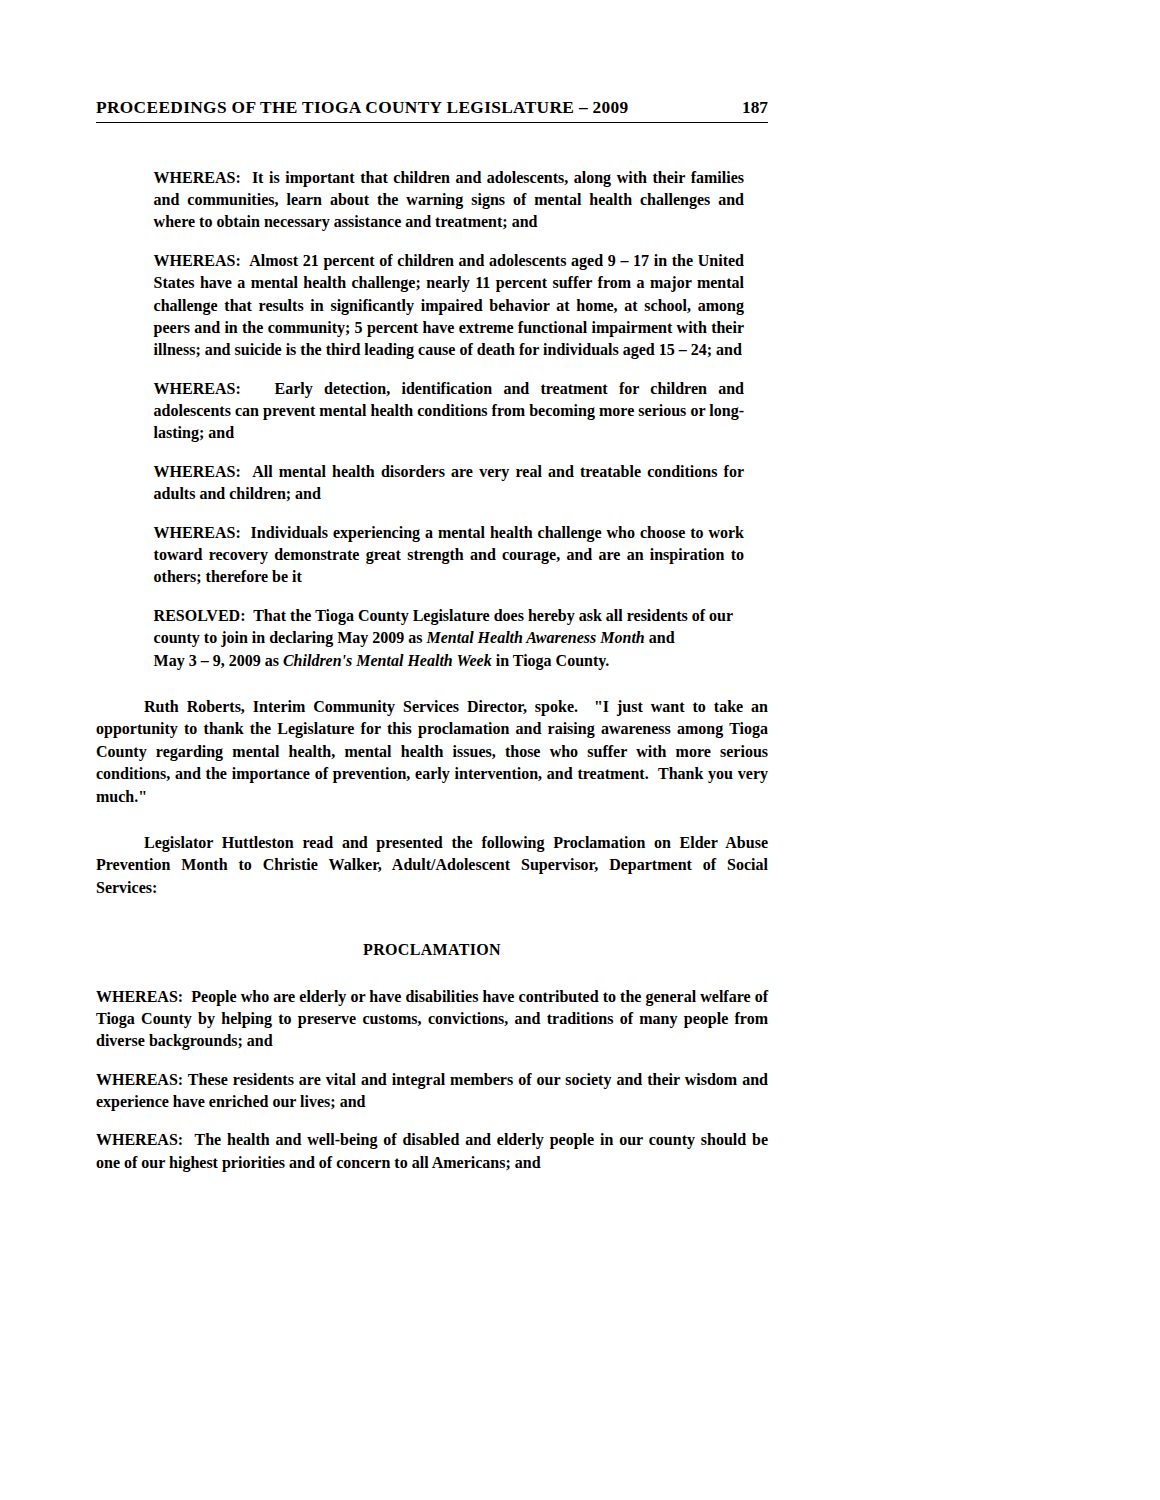PROCEEDINGS OF THE TIOGA COUNTY LEGISLATURE – 2009 187
WHEREAS: It is important that children and adolescents, along with their families and communities, learn about the warning signs of mental health challenges and where to obtain necessary assistance and treatment; and
WHEREAS: Almost 21 percent of children and adolescents aged 9 – 17 in the United States have a mental health challenge; nearly 11 percent suffer from a major mental challenge that results in significantly impaired behavior at home, at school, among peers and in the community; 5 percent have extreme functional impairment with their illness; and suicide is the third leading cause of death for individuals aged 15 – 24; and
WHEREAS: Early detection, identification and treatment for children and adolescents can prevent mental health conditions from becoming more serious or long-lasting; and
WHEREAS: All mental health disorders are very real and treatable conditions for adults and children; and
WHEREAS: Individuals experiencing a mental health challenge who choose to work toward recovery demonstrate great strength and courage, and are an inspiration to others; therefore be it
RESOLVED: That the Tioga County Legislature does hereby ask all residents of our county to join in declaring May 2009 as Mental Health Awareness Month and
May 3 – 9, 2009 as Children's Mental Health Week in Tioga County.
Ruth Roberts, Interim Community Services Director, spoke. "I just want to take an opportunity to thank the Legislature for this proclamation and raising awareness among Tioga County regarding mental health, mental health issues, those who suffer with more serious conditions, and the importance of prevention, early intervention, and treatment. Thank you very much."
Legislator Huttleston read and presented the following Proclamation on Elder Abuse Prevention Month to Christie Walker, Adult/Adolescent Supervisor, Department of Social Services:
PROCLAMATION
WHEREAS: People who are elderly or have disabilities have contributed to the general welfare of Tioga County by helping to preserve customs, convictions, and traditions of many people from diverse backgrounds; and
WHEREAS: These residents are vital and integral members of our society and their wisdom and experience have enriched our lives; and
WHEREAS: The health and well-being of disabled and elderly people in our county should be one of our highest priorities and of concern to all Americans; and